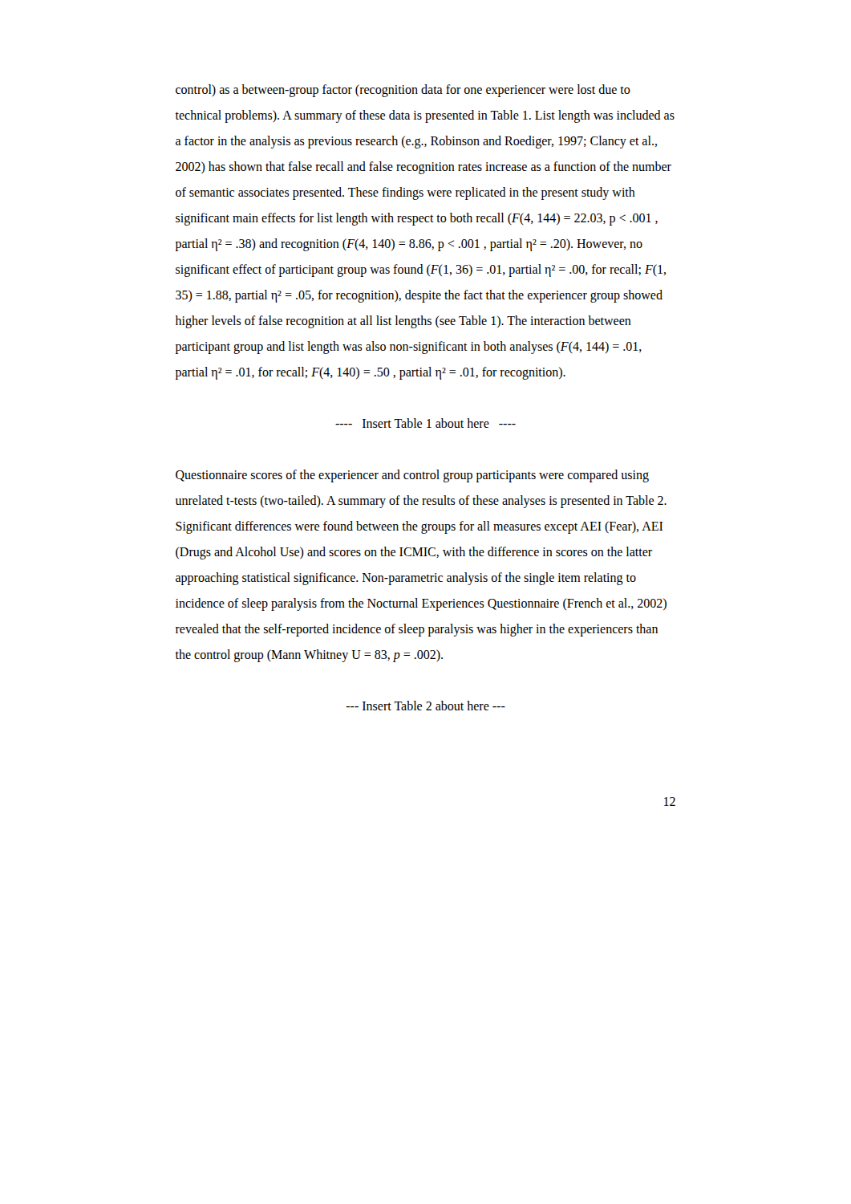control) as a between-group factor (recognition data for one experiencer were lost due to technical problems). A summary of these data is presented in Table 1. List length was included as a factor in the analysis as previous research (e.g., Robinson and Roediger, 1997; Clancy et al., 2002) has shown that false recall and false recognition rates increase as a function of the number of semantic associates presented. These findings were replicated in the present study with significant main effects for list length with respect to both recall (F(4, 144) = 22.03, p < .001 , partial η² = .38) and recognition (F(4, 140) = 8.86, p < .001 , partial η² = .20). However, no significant effect of participant group was found (F(1, 36) = .01, partial η² = .00, for recall; F(1, 35) = 1.88, partial η² = .05, for recognition), despite the fact that the experiencer group showed higher levels of false recognition at all list lengths (see Table 1). The interaction between participant group and list length was also non-significant in both analyses (F(4, 144) = .01, partial η² = .01, for recall; F(4, 140) = .50 , partial η² = .01, for recognition).
---- Insert Table 1 about here ----
Questionnaire scores of the experiencer and control group participants were compared using unrelated t-tests (two-tailed). A summary of the results of these analyses is presented in Table 2. Significant differences were found between the groups for all measures except AEI (Fear), AEI (Drugs and Alcohol Use) and scores on the ICMIC, with the difference in scores on the latter approaching statistical significance. Non-parametric analysis of the single item relating to incidence of sleep paralysis from the Nocturnal Experiences Questionnaire (French et al., 2002) revealed that the self-reported incidence of sleep paralysis was higher in the experiencers than the control group (Mann Whitney U = 83, p = .002).
--- Insert Table 2 about here ---
12